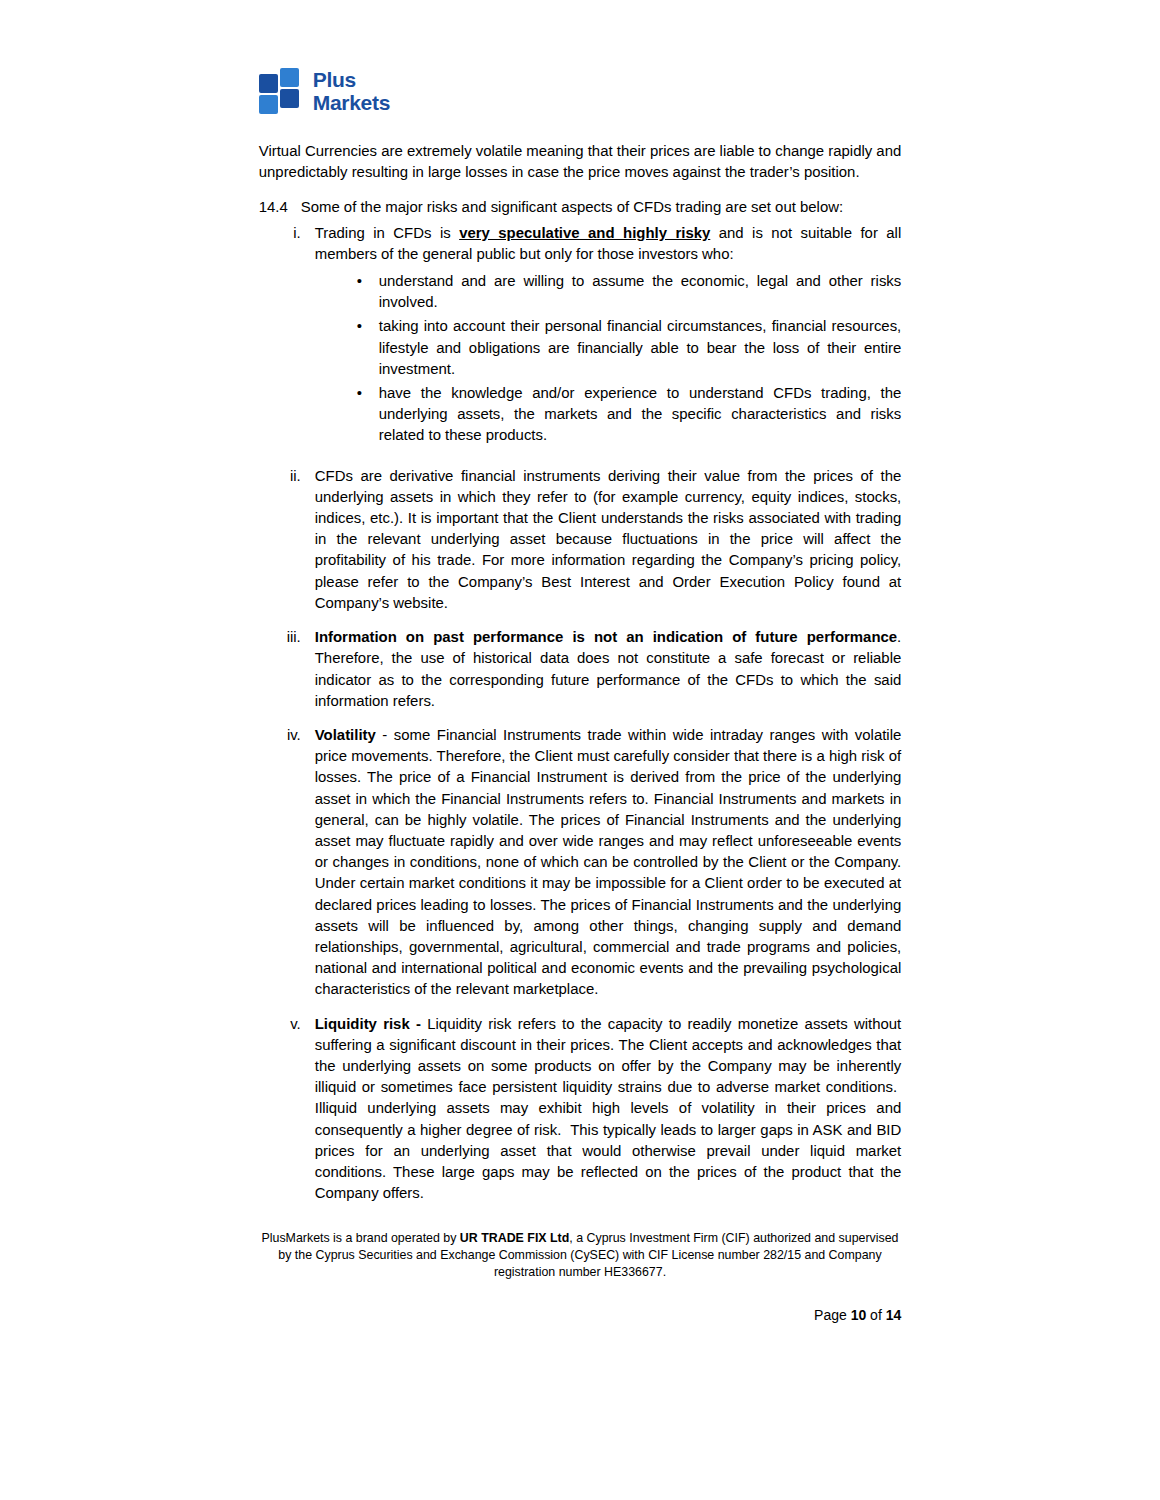PlusMarkets
Virtual Currencies are extremely volatile meaning that their prices are liable to change rapidly and unpredictably resulting in large losses in case the price moves against the trader’s position.
14.4
Some of the major risks and significant aspects of CFDs trading are set out below:
i.
Trading in CFDs is very speculative and highly risky and is not suitable for all members of the general public but only for those investors who:
•understand and are willing to assume the economic, legal and other risks involved.
•taking into account their personal financial circumstances, financial resources, lifestyle and obligations are financially able to bear the loss of their entire investment.
•have the knowledge and/or experience to understand CFDs trading, the underlying assets, the markets and the specific characteristics and risks related to these products.
ii.
CFDs are derivative financial instruments deriving their value from the prices of the underlying assets in which they refer to (for example currency, equity indices, stocks, indices, etc.). It is important that the Client understands the risks associated with trading in the relevant underlying asset because fluctuations in the price will affect the profitability of his trade. For more information regarding the Company’s pricing policy, please refer to the Company’s Best Interest and Order Execution Policy found at Company’s website.
iii.
Information on past performance is not an indication of future performance. Therefore, the use of historical data does not constitute a safe forecast or reliable indicator as to the corresponding future performance of the CFDs to which the said information refers.
iv.
Volatility - some Financial Instruments trade within wide intraday ranges with volatile price movements. Therefore, the Client must carefully consider that there is a high risk of losses. The price of a Financial Instrument is derived from the price of the underlying asset in which the Financial Instruments refers to. Financial Instruments and markets in general, can be highly volatile. The prices of Financial Instruments and the underlying asset may fluctuate rapidly and over wide ranges and may reflect unforeseeable events or changes in conditions, none of which can be controlled by the Client or the Company. Under certain market conditions it may be impossible for a Client order to be executed at declared prices leading to losses. The prices of Financial Instruments and the underlying assets will be influenced by, among other things, changing supply and demand relationships, governmental, agricultural, commercial and trade programs and policies, national and international political and economic events and the prevailing psychological characteristics of the relevant marketplace.
v.
Liquidity risk - Liquidity risk refers to the capacity to readily monetize assets without suffering a significant discount in their prices. The Client accepts and acknowledges that the underlying assets on some products on offer by the Company may be inherently illiquid or sometimes face persistent liquidity strains due to adverse market conditions. Illiquid underlying assets may exhibit high levels of volatility in their prices and consequently a higher degree of risk. This typically leads to larger gaps in ASK and BID prices for an underlying asset that would otherwise prevail under liquid market conditions. These large gaps may be reflected on the prices of the product that the Company offers.
PlusMarkets is a brand operated by UR TRADE FIX Ltd, a Cyprus Investment Firm (CIF) authorized and supervised by the Cyprus Securities and Exchange Commission (CySEC) with CIF License number 282/15 and Company registration number HE336677.
Page 10 of 14